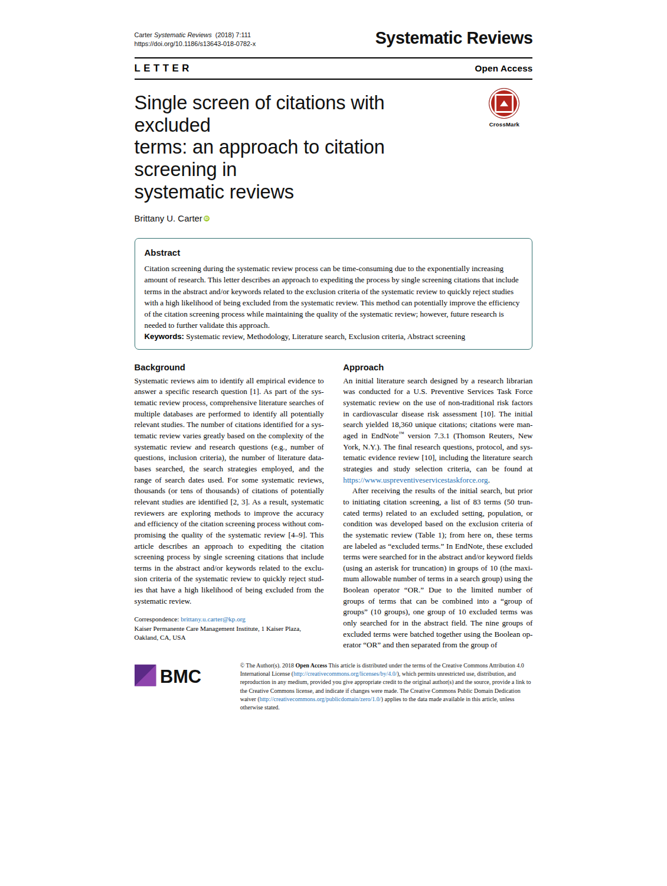Carter Systematic Reviews (2018) 7:111 https://doi.org/10.1186/s13643-018-0782-x
Systematic Reviews
Letter
Open Access
CrossMark
Single screen of citations with excluded
terms: an approach to citation screening in
systematic reviews
Brittany U. Carter
Abstract
Citation screening during the systematic review process can be time-consuming due to the exponentially increasing amount of research. This letter describes an approach to expediting the process by single screening citations that include terms in the abstract and/or keywords related to the exclusion criteria of the systematic review to quickly reject studies with a high likelihood of being excluded from the systematic review. This method can potentially improve the efficiency of the citation screening process while maintaining the quality of the systematic review; however, future research is needed to further validate this approach.
Keywords: Systematic review, Methodology, Literature search, Exclusion criteria, Abstract screening
Background
Systematic reviews aim to identify all empirical evidence to answer a specific research question [1]. As part of the systematic review process, comprehensive literature searches of multiple databases are performed to identify all potentially relevant studies. The number of citations identified for a systematic review varies greatly based on the complexity of the systematic review and research questions (e.g., number of questions, inclusion criteria), the number of literature databases searched, the search strategies employed, and the range of search dates used. For some systematic reviews, thousands (or tens of thousands) of citations of potentially relevant studies are identified [2, 3]. As a result, systematic reviewers are exploring methods to improve the accuracy and efficiency of the citation screening process without compromising the quality of the systematic review [4–9]. This article describes an approach to expediting the citation screening process by single screening citations that include terms in the abstract and/or keywords related to the exclusion criteria of the systematic review to quickly reject studies that have a high likelihood of being excluded from the systematic review.
Correspondence: brittany.u.carter@kp.org
Kaiser Permanente Care Management Institute, 1 Kaiser Plaza, Oakland, CA, USA
Approach
An initial literature search designed by a research librarian was conducted for a U.S. Preventive Services Task Force systematic review on the use of non-traditional risk factors in cardiovascular disease risk assessment [10]. The initial search yielded 18,360 unique citations; citations were managed in EndNote™ version 7.3.1 (Thomson Reuters, New York, N.Y.). The final research questions, protocol, and systematic evidence review [10], including the literature search strategies and study selection criteria, can be found at https://www.uspreventiveservicestaskforce.org.
After receiving the results of the initial search, but prior to initiating citation screening, a list of 83 terms (50 truncated terms) related to an excluded setting, population, or condition was developed based on the exclusion criteria of the systematic review (Table 1); from here on, these terms are labeled as “excluded terms.” In EndNote, these excluded terms were searched for in the abstract and/or keyword fields (using an asterisk for truncation) in groups of 10 (the maximum allowable number of terms in a search group) using the Boolean operator “OR.” Due to the limited number of groups of terms that can be combined into a “group of groups” (10 groups), one group of 10 excluded terms was only searched for in the abstract field. The nine groups of excluded terms were batched together using the Boolean operator “OR” and then separated from the group of
BMC
© The Author(s). 2018 Open Access This article is distributed under the terms of the Creative Commons Attribution 4.0 International License (http://creativecommons.org/licenses/by/4.0/), which permits unrestricted use, distribution, and reproduction in any medium, provided you give appropriate credit to the original author(s) and the source, provide a link to the Creative Commons license, and indicate if changes were made. The Creative Commons Public Domain Dedication waiver (http://creativecommons.org/publicdomain/zero/1.0/) applies to the data made available in this article, unless otherwise stated.